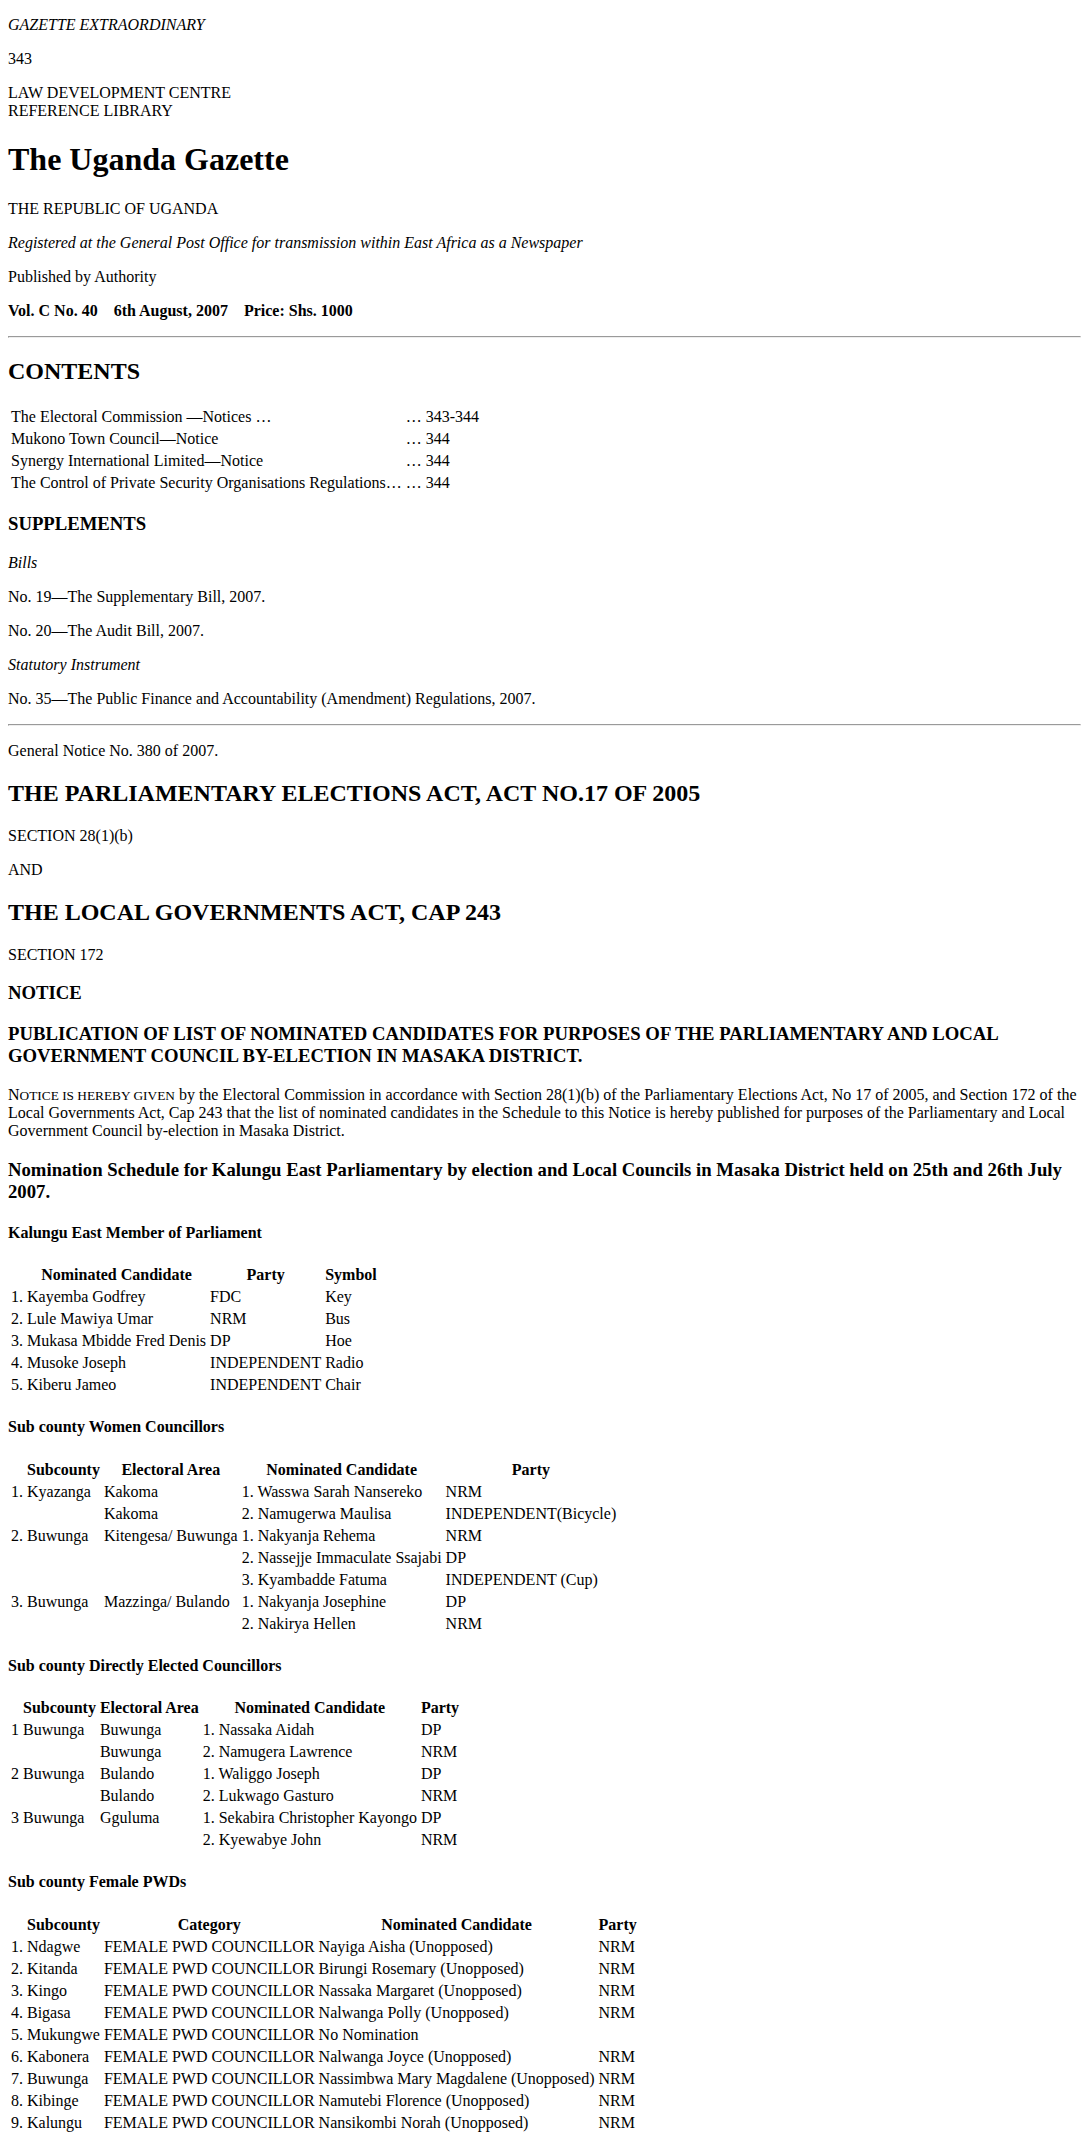GAZETTE EXTRAORDINARY
343
LAW DEVELOPMENT CENTRE
REFERENCE LIBRARY
The Uganda Gazette
THE REPUBLIC OF UGANDA
Registered at the General Post Office for transmission within East Africa as a Newspaper
Published by Authority
Vol. C No. 40 6th August, 2007 Price: Shs. 1000
CONTENTS
| The Electoral Commission —Notices … | … | 343-344 |
| Mukono Town Council—Notice | … | 344 |
| Synergy International Limited—Notice | … | 344 |
| The Control of Private Security Organisations Regulations… | … | 344 |
SUPPLEMENTS
Bills
No. 19—The Supplementary Bill, 2007.
No. 20—The Audit Bill, 2007.
Statutory Instrument
No. 35—The Public Finance and Accountability (Amendment) Regulations, 2007.
General Notice No. 380 of 2007.
THE PARLIAMENTARY ELECTIONS ACT, ACT NO.17 OF 2005
SECTION 28(1)(b)
AND
THE LOCAL GOVERNMENTS ACT, CAP 243
SECTION 172
NOTICE
PUBLICATION OF LIST OF NOMINATED CANDIDATES FOR PURPOSES OF THE PARLIAMENTARY AND LOCAL GOVERNMENT COUNCIL BY-ELECTION IN MASAKA DISTRICT.
NOTICE IS HEREBY GIVEN by the Electoral Commission in accordance with Section 28(1)(b) of the Parliamentary Elections Act, No 17 of 2005, and Section 172 of the Local Governments Act, Cap 243 that the list of nominated candidates in the Schedule to this Notice is hereby published for purposes of the Parliamentary and Local Government Council by-election in Masaka District.
Nomination Schedule for Kalungu East Parliamentary by election and Local Councils in Masaka District held on 25th and 26th July 2007.
Kalungu East Member of Parliament
| | Nominated Candidate | Party | Symbol |
| --- | --- | --- | --- |
| 1. | Kayemba Godfrey | FDC | Key |
| 2. | Lule Mawiya Umar | NRM | Bus |
| 3. | Mukasa Mbidde Fred Denis | DP | Hoe |
| 4. | Musoke Joseph | INDEPENDENT | Radio |
| 5. | Kiberu Jameo | INDEPENDENT | Chair |
Sub county Women Councillors
| | Subcounty | Electoral Area | Nominated Candidate | Party |
| --- | --- | --- | --- | --- |
| 1. | Kyazanga | Kakoma | 1. Wasswa Sarah Nansereko | NRM |
| | | Kakoma | 2. Namugerwa Maulisa | INDEPENDENT(Bicycle) |
| 2. | Buwunga | Kitengesa/ Buwunga | 1. Nakyanja Rehema | NRM |
| | | | 2. Nassejje Immaculate Ssajabi | DP |
| | | | 3. Kyambadde Fatuma | INDEPENDENT (Cup) |
| 3. | Buwunga | Mazzinga/ Bulando | 1. Nakyanja Josephine | DP |
| | | | 2. Nakirya Hellen | NRM |
Sub county Directly Elected Councillors
| | Subcounty | Electoral Area | Nominated Candidate | Party |
| --- | --- | --- | --- | --- |
| 1 | Buwunga | Buwunga | 1. Nassaka Aidah | DP |
| | | Buwunga | 2. Namugera Lawrence | NRM |
| 2 | Buwunga | Bulando | 1. Waliggo Joseph | DP |
| | | Bulando | 2. Lukwago Gasturo | NRM |
| 3 | Buwunga | Gguluma | 1. Sekabira Christopher Kayongo | DP |
| | | | 2. Kyewabye John | NRM |
Sub county Female PWDs
| | Subcounty | Category | Nominated Candidate | Party |
| --- | --- | --- | --- | --- |
| 1. | Ndagwe | FEMALE PWD COUNCILLOR | Nayiga Aisha (Unopposed) | NRM |
| 2. | Kitanda | FEMALE PWD COUNCILLOR | Birungi Rosemary (Unopposed) | NRM |
| 3. | Kingo | FEMALE PWD COUNCILLOR | Nassaka Margaret (Unopposed) | NRM |
| 4. | Bigasa | FEMALE PWD COUNCILLOR | Nalwanga Polly (Unopposed) | NRM |
| 5. | Mukungwe | FEMALE PWD COUNCILLOR | No Nomination | |
| 6. | Kabonera | FEMALE PWD COUNCILLOR | Nalwanga Joyce (Unopposed) | NRM |
| 7. | Buwunga | FEMALE PWD COUNCILLOR | Nassimbwa Mary Magdalene (Unopposed) | NRM |
| 8. | Kibinge | FEMALE PWD COUNCILLOR | Namutebi Florence (Unopposed) | NRM |
| 9. | Kalungu | FEMALE PWD COUNCILLOR | Nansikombi Norah (Unopposed) | NRM |